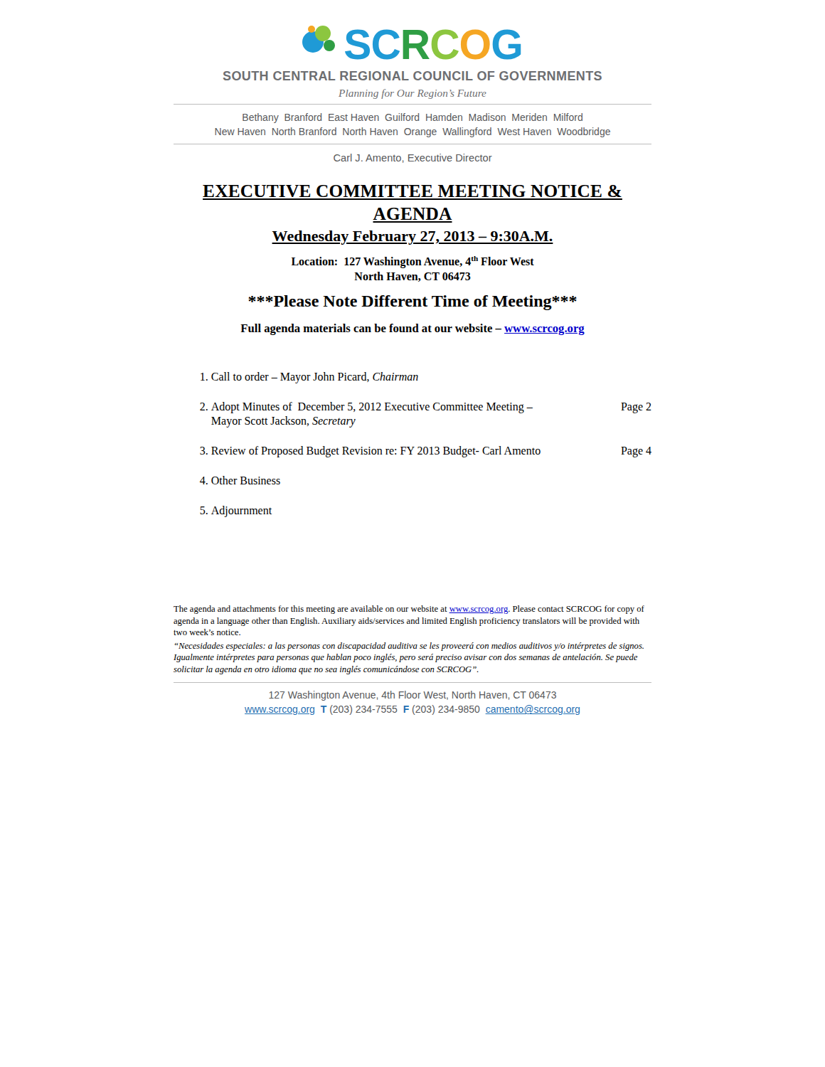SCRCOG
SOUTH CENTRAL REGIONAL COUNCIL OF GOVERNMENTS
Planning for Our Region’s Future
Bethany Branford East Haven Guilford Hamden Madison Meriden Milford
New Haven North Branford North Haven Orange Wallingford West Haven Woodbridge
Carl J. Amento, Executive Director
EXECUTIVE COMMITTEE MEETING NOTICE & AGENDA
Wednesday February 27, 2013 – 9:30A.M.
Location: 127 Washington Avenue, 4th Floor West
North Haven, CT 06473
***Please Note Different Time of Meeting***
Full agenda materials can be found at our website – www.scrcog.org
Call to order – Mayor John Picard, Chairman
Adopt Minutes of December 5, 2012 Executive Committee Meeting – Mayor Scott Jackson, Secretary
Page 2
Review of Proposed Budget Revision re: FY 2013 Budget- Carl Amento
Page 4
Other Business
Adjournment
The agenda and attachments for this meeting are available on our website at www.scrcog.org. Please contact SCRCOG for copy of agenda in a language other than English. Auxiliary aids/services and limited English proficiency translators will be provided with two week’s notice.
“Necesidades especiales: a las personas con discapacidad auditiva se les proveerá con medios auditivos y/o intérpretes de signos. Igualmente intérpretes para personas que hablan poco inglés, pero será preciso avisar con dos semanas de antelación. Se puede solicitar la agenda en otro idioma que no sea inglés comunicándose con SCRCOG”.
127 Washington Avenue, 4th Floor West, North Haven, CT 06473
www.scrcog.org T (203) 234-7555 F (203) 234-9850 camento@scrcog.org